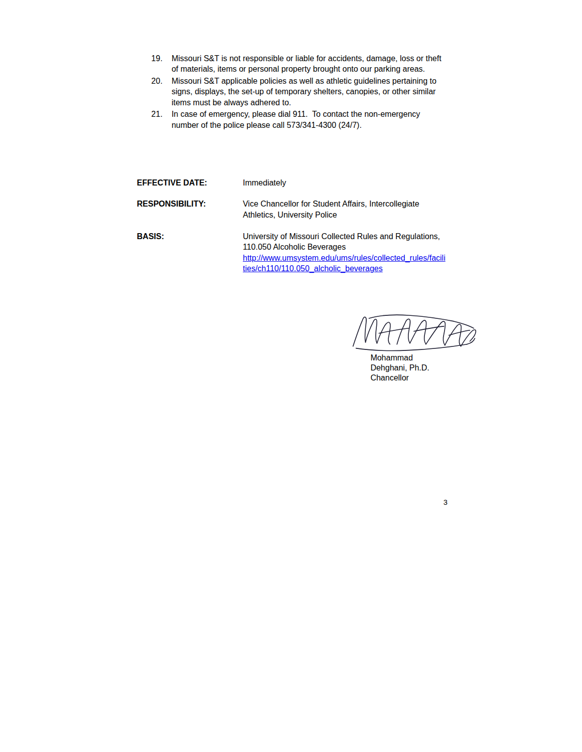19. Missouri S&T is not responsible or liable for accidents, damage, loss or theft of materials, items or personal property brought onto our parking areas.
20. Missouri S&T applicable policies as well as athletic guidelines pertaining to signs, displays, the set-up of temporary shelters, canopies, or other similar items must be always adhered to.
21. In case of emergency, please dial 911. To contact the non-emergency number of the police please call 573/341-4300 (24/7).
| EFFECTIVE DATE: | Immediately |
| RESPONSIBILITY: | Vice Chancellor for Student Affairs, Intercollegiate Athletics, University Police |
| BASIS: | University of Missouri Collected Rules and Regulations, 110.050 Alcoholic Beverages http://www.umsystem.edu/ums/rules/collected_rules/facilities/ch110/110.050_alcholic_beverages |
Mohammad Dehghani, Ph.D.
Chancellor
3